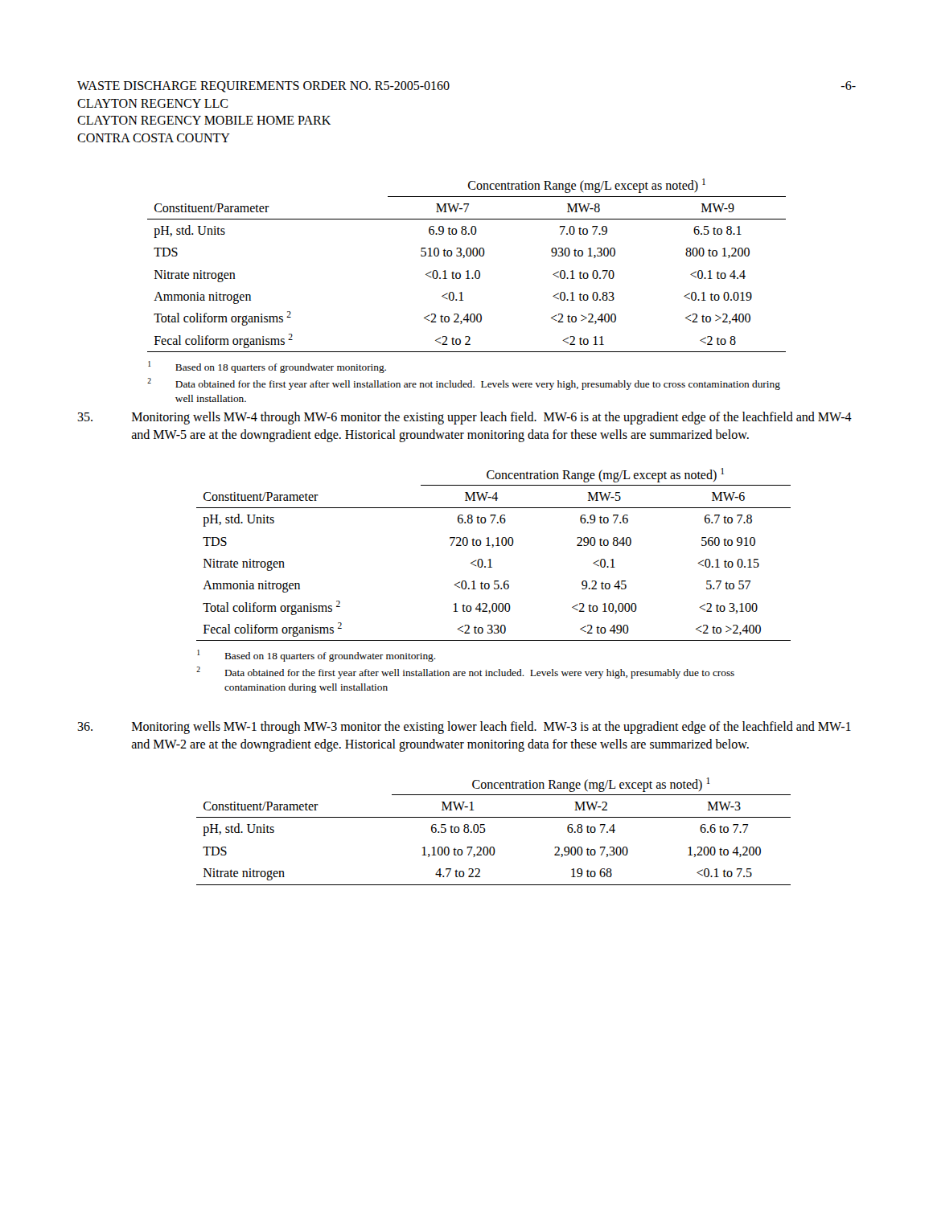WASTE DISCHARGE REQUIREMENTS ORDER NO. R5-2005-0160 -6-
CLAYTON REGENCY LLC CLAYTON REGENCY MOBILE HOME PARK CONTRA COSTA COUNTY
| | Concentration Range (mg/L except as noted) 1 |
| --- | --- |
| Constituent/Parameter | MW-7 | MW-8 | MW-9 |
| pH, std. Units | 6.9 to 8.0 | 7.0 to 7.9 | 6.5 to 8.1 |
| TDS | 510 to 3,000 | 930 to 1,300 | 800 to 1,200 |
| Nitrate nitrogen | <0.1 to 1.0 | <0.1 to 0.70 | <0.1 to 4.4 |
| Ammonia nitrogen | <0.1 | <0.1 to 0.83 | <0.1 to 0.019 |
| Total coliform organisms 2 | <2 to 2,400 | <2 to >2,400 | <2 to >2,400 |
| Fecal coliform organisms 2 | <2 to 2 | <2 to 11 | <2 to 8 |
| 1 | Based on 18 quarters of groundwater monitoring. |
| 2 | Data obtained for the first year after well installation are not included. Levels were very high, presumably due to cross contamination during well installation. |
35. Monitoring wells MW-4 through MW-6 monitor the existing upper leach field. MW-6 is at the upgradient edge of the leachfield and MW-4 and MW-5 are at the downgradient edge. Historical groundwater monitoring data for these wells are summarized below.
| | Concentration Range (mg/L except as noted) 1 |
| --- | --- |
| Constituent/Parameter | MW-4 | MW-5 | MW-6 |
| pH, std. Units | 6.8 to 7.6 | 6.9 to 7.6 | 6.7 to 7.8 |
| TDS | 720 to 1,100 | 290 to 840 | 560 to 910 |
| Nitrate nitrogen | <0.1 | <0.1 | <0.1 to 0.15 |
| Ammonia nitrogen | <0.1 to 5.6 | 9.2 to 45 | 5.7 to 57 |
| Total coliform organisms 2 | 1 to 42,000 | <2 to 10,000 | <2 to 3,100 |
| Fecal coliform organisms 2 | <2 to 330 | <2 to 490 | <2 to >2,400 |
| 1 | Based on 18 quarters of groundwater monitoring. |
| 2 | Data obtained for the first year after well installation are not included. Levels were very high, presumably due to cross contamination during well installation |
36. Monitoring wells MW-1 through MW-3 monitor the existing lower leach field. MW-3 is at the upgradient edge of the leachfield and MW-1 and MW-2 are at the downgradient edge. Historical groundwater monitoring data for these wells are summarized below.
| | Concentration Range (mg/L except as noted) 1 |
| --- | --- |
| Constituent/Parameter | MW-1 | MW-2 | MW-3 |
| pH, std. Units | 6.5 to 8.05 | 6.8 to 7.4 | 6.6 to 7.7 |
| TDS | 1,100 to 7,200 | 2,900 to 7,300 | 1,200 to 4,200 |
| Nitrate nitrogen | 4.7 to 22 | 19 to 68 | <0.1 to 7.5 |